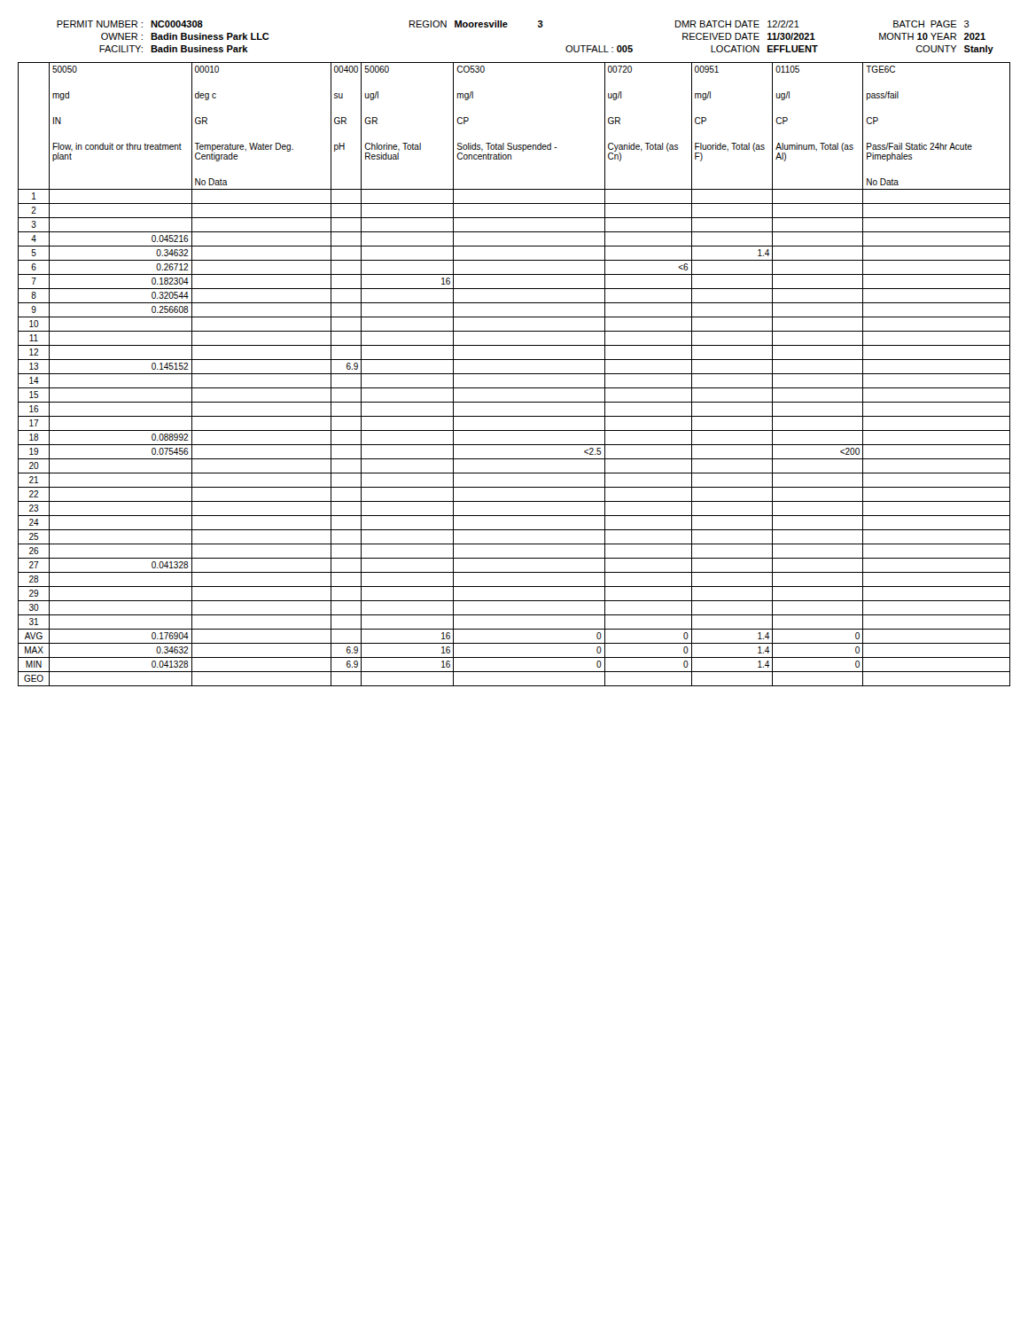| PERMIT NUMBER : | NC0004308 | REGION | Mooresville | 3 | DMR BATCH DATE | 12/2/21 | BATCH PAGE | 3 |
| OWNER : | Badin Business Park LLC | | | | RECEIVED DATE | 11/30/2021 | MONTH 10 YEAR | 2021 |
| FACILITY: | Badin Business Park | | | OUTFALL : 005 | LOCATION | EFFLUENT | COUNTY | Stanly |
| | 50050 mgd IN Flow, in conduit or thru treatment plant | 00010 deg c GR Temperature, Water Deg. Centigrade No Data | 00400 su GR pH | 50060 ug/l GR Chlorine, Total Residual | CO530 mg/l CP Solids, Total Suspended - Concentration | 00720 ug/l GR Cyanide, Total (as Cn) | 00951 mg/l CP Fluoride, Total (as F) | 01105 ug/l CP Aluminum, Total (as Al) | TGE6C pass/fail CP Pass/Fail Static 24hr Acute Pimephales No Data |
| --- | --- | --- | --- | --- | --- | --- | --- | --- | --- |
| 1 | | | | | | | | | |
| 2 | | | | | | | | | |
| 3 | | | | | | | | | |
| 4 | 0.045216 | | | | | | | | |
| 5 | 0.34632 | | | | | | 1.4 | | |
| 6 | 0.26712 | | | | | <6 | | | |
| 7 | 0.182304 | | | 16 | | | | | |
| 8 | 0.320544 | | | | | | | | |
| 9 | 0.256608 | | | | | | | | |
| 10 | | | | | | | | | |
| 11 | | | | | | | | | |
| 12 | | | | | | | | | |
| 13 | 0.145152 | | 6.9 | | | | | | |
| 14 | | | | | | | | | |
| 15 | | | | | | | | | |
| 16 | | | | | | | | | |
| 17 | | | | | | | | | |
| 18 | 0.088992 | | | | | | | | |
| 19 | 0.075456 | | | | <2.5 | | | <200 | |
| 20 | | | | | | | | | |
| 21 | | | | | | | | | |
| 22 | | | | | | | | | |
| 23 | | | | | | | | | |
| 24 | | | | | | | | | |
| 25 | | | | | | | | | |
| 26 | | | | | | | | | |
| 27 | 0.041328 | | | | | | | | |
| 28 | | | | | | | | | |
| 29 | | | | | | | | | |
| 30 | | | | | | | | | |
| 31 | | | | | | | | | |
| AVG | 0.176904 | | | 16 | 0 | 0 | 1.4 | 0 | |
| MAX | 0.34632 | | 6.9 | 16 | 0 | 0 | 1.4 | 0 | |
| MIN | 0.041328 | | 6.9 | 16 | 0 | 0 | 1.4 | 0 | |
| GEO | | | | | | | | | |